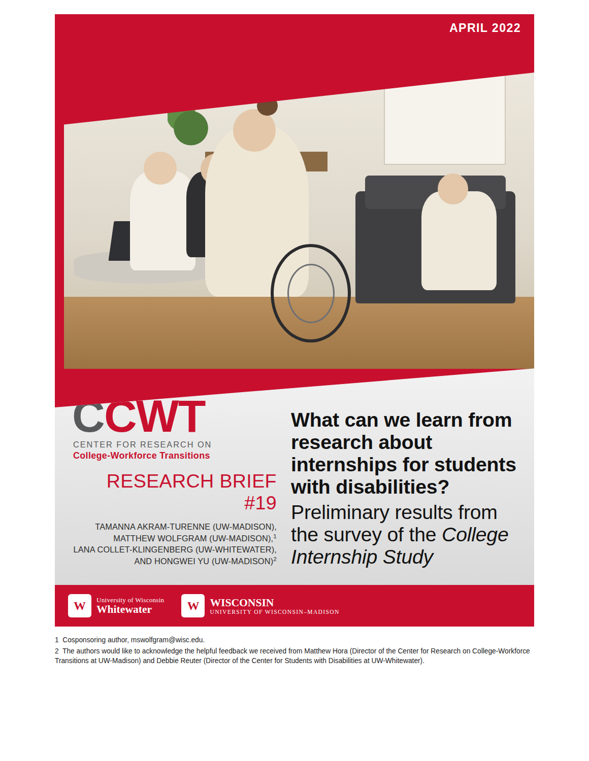APRIL 2022
CCWT
Center for Research on College-Workforce Transitions
RESEARCH BRIEF #19
TAMANNA AKRAM-TURENNE (UW-MADISON),
MATTHEW WOLFGRAM (UW-MADISON),1
LANA COLLET-KLINGENBERG (UW-WHITEWATER),
AND HONGWEI YU (UW-MADISON)2
What can we learn from research about internships for students with disabilities? Preliminary results from the survey of the College Internship Study
W
University of Wisconsin
Whitewater
W
WISCONSIN
University of Wisconsin–Madison
1 Cosponsoring author, mswolfgram@wisc.edu.
2 The authors would like to acknowledge the helpful feedback we received from Matthew Hora (Director of the Center for Research on College-Workforce Transitions at UW-Madison) and Debbie Reuter (Director of the Center for Students with Disabilities at UW-Whitewater).